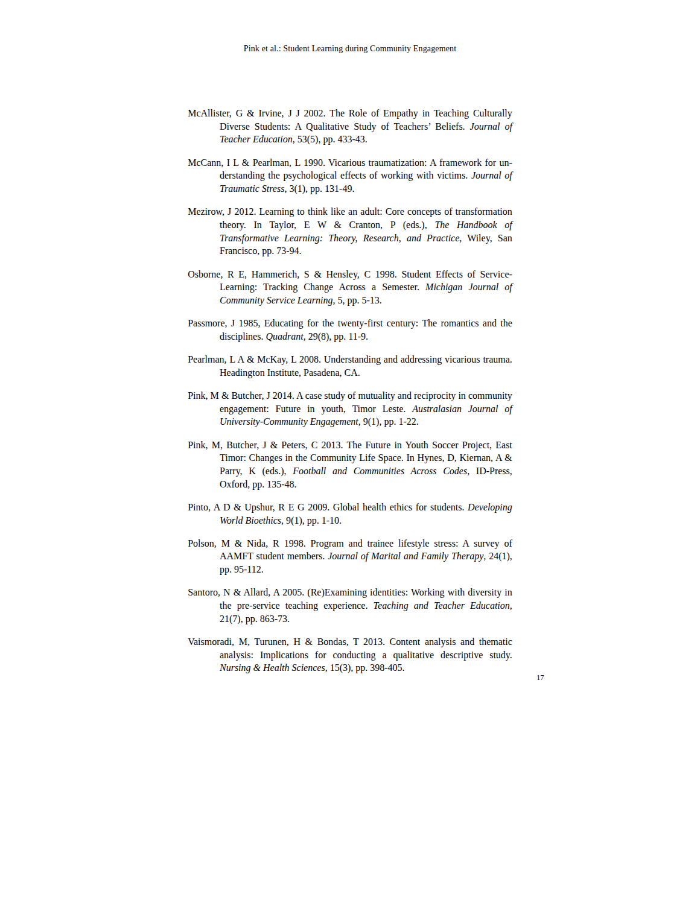Pink et al.: Student Learning during Community Engagement
McAllister, G & Irvine, J J 2002. The Role of Empathy in Teaching Culturally Diverse Students: A Qualitative Study of Teachers’ Beliefs. Journal of Teacher Education, 53(5), pp. 433-43.
McCann, I L & Pearlman, L 1990. Vicarious traumatization: A framework for understanding the psychological effects of working with victims. Journal of Traumatic Stress, 3(1), pp. 131-49.
Mezirow, J 2012. Learning to think like an adult: Core concepts of transformation theory. In Taylor, E W & Cranton, P (eds.), The Handbook of Transformative Learning: Theory, Research, and Practice, Wiley, San Francisco, pp. 73-94.
Osborne, R E, Hammerich, S & Hensley, C 1998. Student Effects of Service-Learning: Tracking Change Across a Semester. Michigan Journal of Community Service Learning, 5, pp. 5-13.
Passmore, J 1985, Educating for the twenty-first century: The romantics and the disciplines. Quadrant, 29(8), pp. 11-9.
Pearlman, L A & McKay, L 2008. Understanding and addressing vicarious trauma. Headington Institute, Pasadena, CA.
Pink, M & Butcher, J 2014. A case study of mutuality and reciprocity in community engagement: Future in youth, Timor Leste. Australasian Journal of University-Community Engagement, 9(1), pp. 1-22.
Pink, M, Butcher, J & Peters, C 2013. The Future in Youth Soccer Project, East Timor: Changes in the Community Life Space. In Hynes, D, Kiernan, A & Parry, K (eds.), Football and Communities Across Codes, ID-Press, Oxford, pp. 135-48.
Pinto, A D & Upshur, R E G 2009. Global health ethics for students. Developing World Bioethics, 9(1), pp. 1-10.
Polson, M & Nida, R 1998. Program and trainee lifestyle stress: A survey of AAMFT student members. Journal of Marital and Family Therapy, 24(1), pp. 95-112.
Santoro, N & Allard, A 2005. (Re)Examining identities: Working with diversity in the pre-service teaching experience. Teaching and Teacher Education, 21(7), pp. 863-73.
Vaismoradi, M, Turunen, H & Bondas, T 2013. Content analysis and thematic analysis: Implications for conducting a qualitative descriptive study. Nursing & Health Sciences, 15(3), pp. 398-405.
17